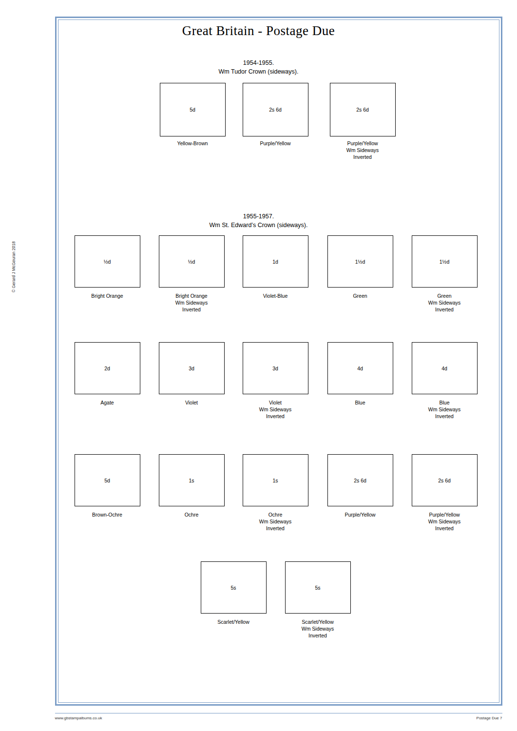Great Britain - Postage Due
1954-1955.
Wm Tudor Crown (sideways).
5d
Yellow-Brown
2s 6d
Purple/Yellow
2s 6d
Purple/Yellow
Wm Sideways
Inverted
1955-1957.
Wm St. Edward’s Crown (sideways).
½d
Bright Orange
½d
Bright Orange
Wm Sideways
Inverted
1d
Violet-Blue
1½d
Green
1½d
Green
Wm Sideways
Inverted
2d
Agate
3d
Violet
3d
Violet
Wm Sideways
Inverted
4d
Blue
4d
Blue
Wm Sideways
Inverted
5d
Brown-Ochre
1s
Ochre
1s
Ochre
Wm Sideways
Inverted
2s 6d
Purple/Yellow
2s 6d
Purple/Yellow
Wm Sideways
Inverted
5s
Scarlet/Yellow
5s
Scarlet/Yellow
Wm Sideways
Inverted
© Gerard J McGouran 2018
www.gbstampalbums.co.uk
Postage Due 7